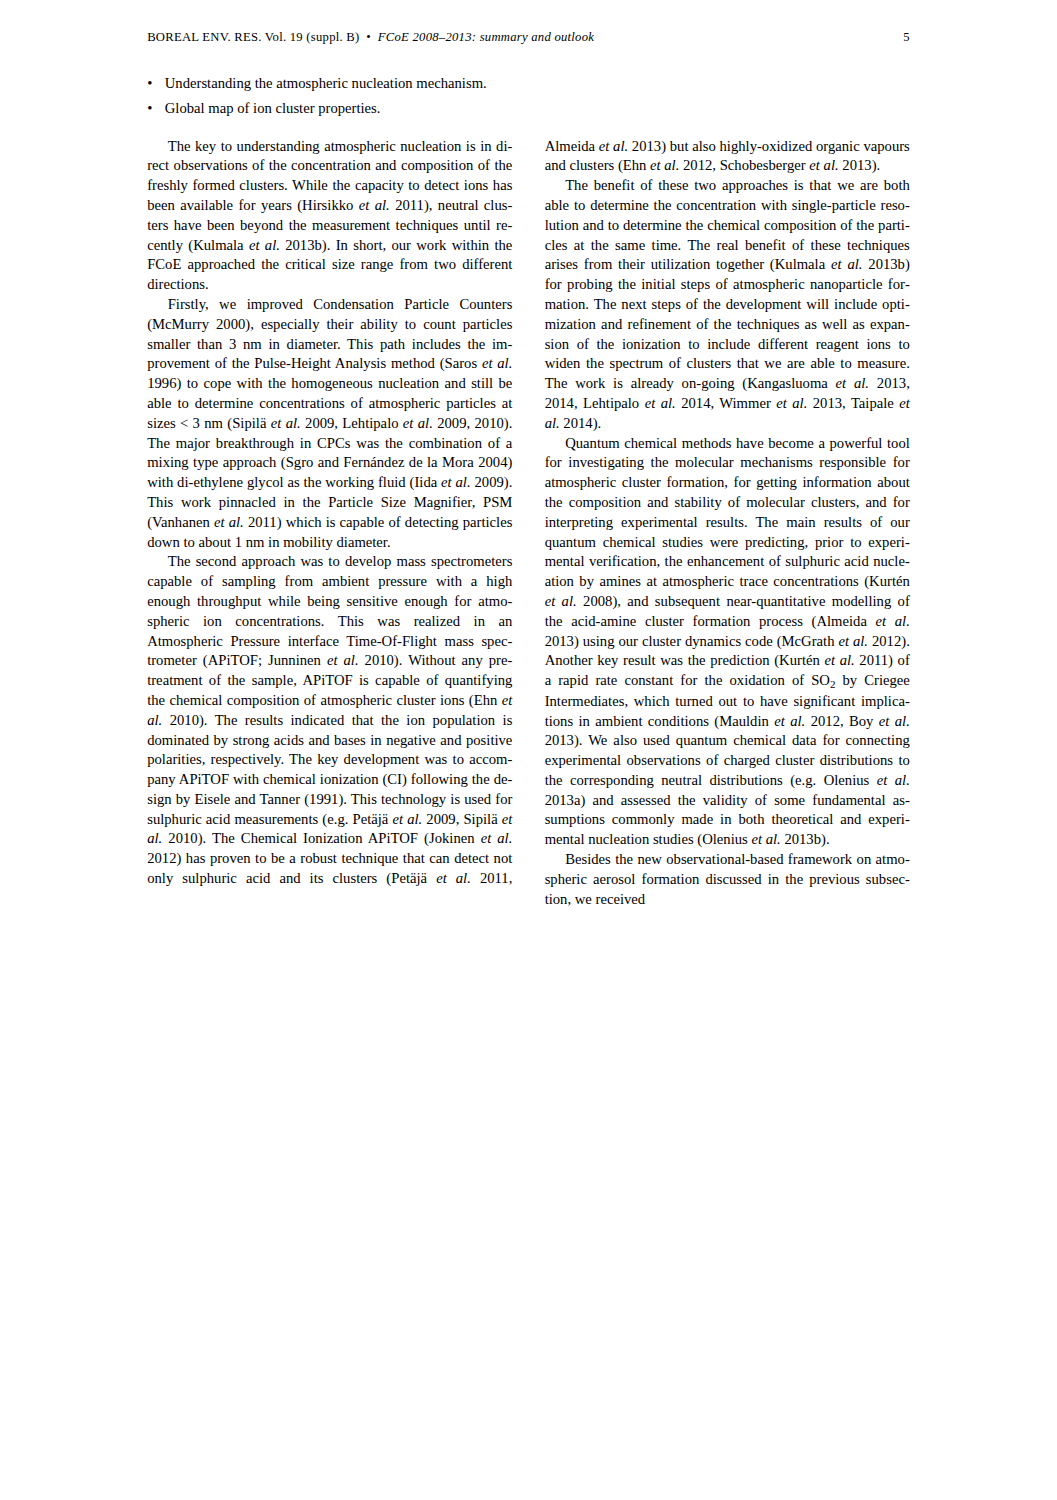BOREAL ENV. RES. Vol. 19 (suppl. B) • FCoE 2008–2013: summary and outlook 5
Understanding the atmospheric nucleation mechanism.
Global map of ion cluster properties.
The key to understanding atmospheric nucleation is in direct observations of the concentration and composition of the freshly formed clusters. While the capacity to detect ions has been available for years (Hirsikko et al. 2011), neutral clusters have been beyond the measurement techniques until recently (Kulmala et al. 2013b). In short, our work within the FCoE approached the critical size range from two different directions.
Firstly, we improved Condensation Particle Counters (McMurry 2000), especially their ability to count particles smaller than 3 nm in diameter. This path includes the improvement of the Pulse-Height Analysis method (Saros et al. 1996) to cope with the homogeneous nucleation and still be able to determine concentrations of atmospheric particles at sizes < 3 nm (Sipilä et al. 2009, Lehtipalo et al. 2009, 2010). The major breakthrough in CPCs was the combination of a mixing type approach (Sgro and Fernández de la Mora 2004) with di-ethylene glycol as the working fluid (Iida et al. 2009). This work pinnacled in the Particle Size Magnifier, PSM (Vanhanen et al. 2011) which is capable of detecting particles down to about 1 nm in mobility diameter.
The second approach was to develop mass spectrometers capable of sampling from ambient pressure with a high enough throughput while being sensitive enough for atmospheric ion concentrations. This was realized in an Atmospheric Pressure interface Time-Of-Flight mass spectrometer (APiTOF; Junninen et al. 2010). Without any pre-treatment of the sample, APiTOF is capable of quantifying the chemical composition of atmospheric cluster ions (Ehn et al. 2010). The results indicated that the ion population is dominated by strong acids and bases in negative and positive polarities, respectively. The key development was to accompany APiTOF with chemical ionization (CI) following the design by Eisele and Tanner (1991). This technology is used for sulphuric acid measurements (e.g. Petäjä et al. 2009, Sipilä et al. 2010). The Chemical Ionization APiTOF (Jokinen et al. 2012) has proven to be a robust technique that can detect not only sulphuric acid and its clusters (Petäjä et al. 2011, Almeida et al. 2013) but also highly-oxidized organic vapours and clusters (Ehn et al. 2012, Schobesberger et al. 2013).
The benefit of these two approaches is that we are both able to determine the concentration with single-particle resolution and to determine the chemical composition of the particles at the same time. The real benefit of these techniques arises from their utilization together (Kulmala et al. 2013b) for probing the initial steps of atmospheric nanoparticle formation. The next steps of the development will include optimization and refinement of the techniques as well as expansion of the ionization to include different reagent ions to widen the spectrum of clusters that we are able to measure. The work is already on-going (Kangasluoma et al. 2013, 2014, Lehtipalo et al. 2014, Wimmer et al. 2013, Taipale et al. 2014).
Quantum chemical methods have become a powerful tool for investigating the molecular mechanisms responsible for atmospheric cluster formation, for getting information about the composition and stability of molecular clusters, and for interpreting experimental results. The main results of our quantum chemical studies were predicting, prior to experimental verification, the enhancement of sulphuric acid nucleation by amines at atmospheric trace concentrations (Kurtén et al. 2008), and subsequent near-quantitative modelling of the acid-amine cluster formation process (Almeida et al. 2013) using our cluster dynamics code (McGrath et al. 2012). Another key result was the prediction (Kurtén et al. 2011) of a rapid rate constant for the oxidation of SO2 by Criegee Intermediates, which turned out to have significant implications in ambient conditions (Mauldin et al. 2012, Boy et al. 2013). We also used quantum chemical data for connecting experimental observations of charged cluster distributions to the corresponding neutral distributions (e.g. Olenius et al. 2013a) and assessed the validity of some fundamental assumptions commonly made in both theoretical and experimental nucleation studies (Olenius et al. 2013b).
Besides the new observational-based framework on atmospheric aerosol formation discussed in the previous subsection, we received